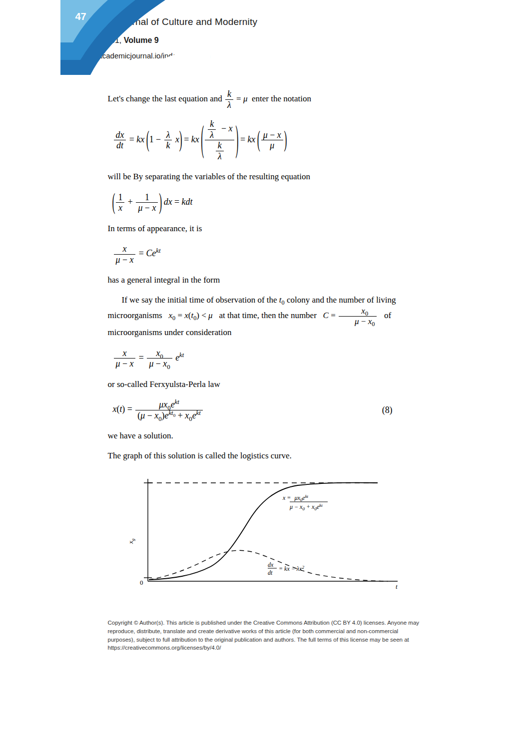47
International Journal of Culture and Modernity
ISSN 2697-2131, Volume 9
https://ijcm.academicjournal.io/index.php/ijcm
Let's change the last equation and k λ = μ enter the notation
dx dt = kx 1 − λ k x = kx k λ − x k λ = kx μ − x μ
will be By separating the variables of the resulting equation
1 x + 1 μ − x dx = kdt
In terms of appearance, it is
x μ − x = Cekt
has a general integral in the form
If we say the initial time of observation of the t0 colony and the number of living microorganisms x0 = x(t0) < μ at that time, then the number C = x0 μ − x0 of microorganisms under consideration
x μ − x = x0 μ − x0 ekt
or so-called Ferxyulsta-Perla law
x(t) = μx0ekt (μ − x0)ekt0 + x0ekt (8)
we have a solution.
The graph of this solution is called the logistics curve.
0 t xg x = μx0ekt μ − x0 + x0ekt dx dt = kx − λx2
Copyright © Author(s). This article is published under the Creative Commons Attribution (CC BY 4.0) licenses. Anyone may reproduce, distribute, translate and create derivative works of this article (for both commercial and non-commercial purposes), subject to full attribution to the original publication and authors. The full terms of this license may be seen at https://creativecommons.org/licenses/by/4.0/